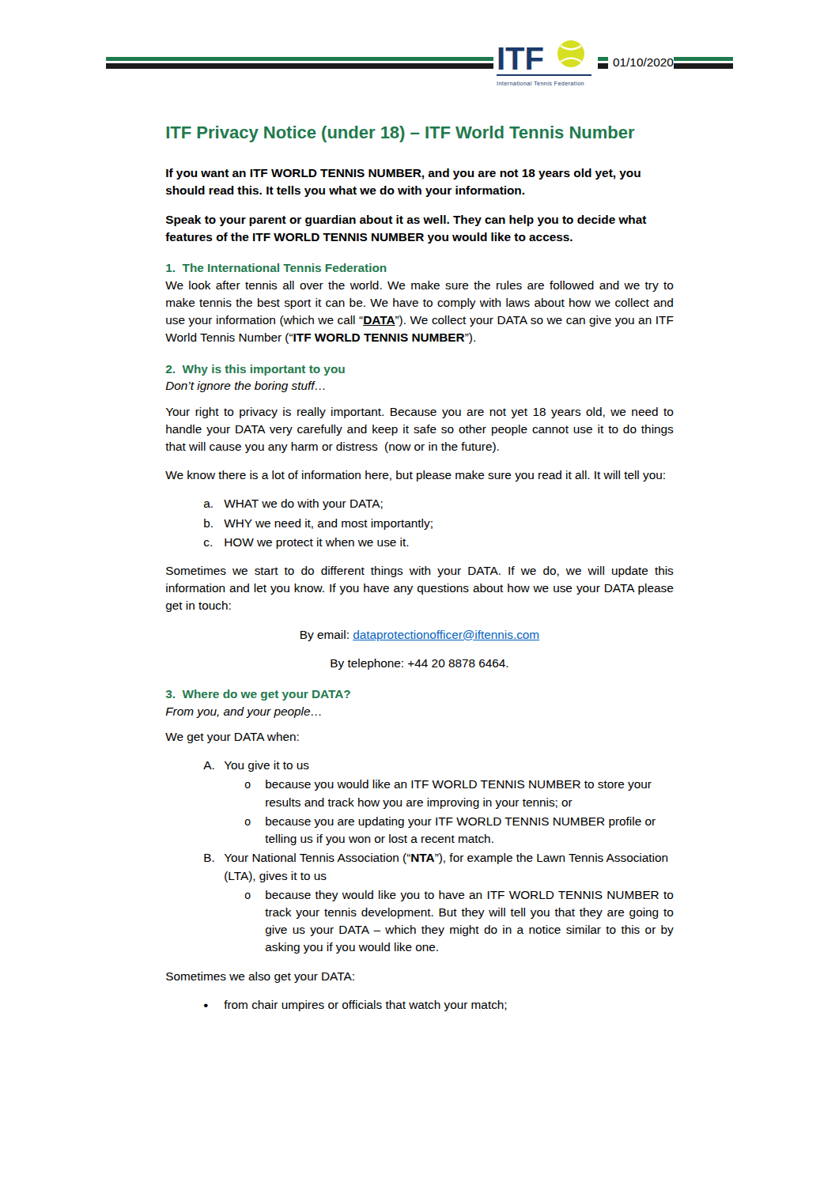ITF International Tennis Federation
01/10/2020
ITF Privacy Notice (under 18) – ITF World Tennis Number
If you want an ITF WORLD TENNIS NUMBER, and you are not 18 years old yet, you should read this. It tells you what we do with your information.
Speak to your parent or guardian about it as well. They can help you to decide what features of the ITF WORLD TENNIS NUMBER you would like to access.
1. The International Tennis Federation
We look after tennis all over the world. We make sure the rules are followed and we try to make tennis the best sport it can be. We have to comply with laws about how we collect and use your information (which we call “DATA”). We collect your DATA so we can give you an ITF World Tennis Number (“ITF WORLD TENNIS NUMBER”).
2. Why is this important to you
Don’t ignore the boring stuff…
Your right to privacy is really important. Because you are not yet 18 years old, we need to handle your DATA very carefully and keep it safe so other people cannot use it to do things that will cause you any harm or distress (now or in the future).
We know there is a lot of information here, but please make sure you read it all. It will tell you:
WHAT we do with your DATA;
WHY we need it, and most importantly;
HOW we protect it when we use it.
Sometimes we start to do different things with your DATA. If we do, we will update this information and let you know. If you have any questions about how we use your DATA please get in touch:
By email: dataprotectionofficer@iftennis.com
By telephone: +44 20 8878 6464.
3. Where do we get your DATA?
From you, and your people…
We get your DATA when:
You give it to us
because you would like an ITF WORLD TENNIS NUMBER to store your results and track how you are improving in your tennis; or
because you are updating your ITF WORLD TENNIS NUMBER profile or telling us if you won or lost a recent match.
Your National Tennis Association (“NTA”), for example the Lawn Tennis Association (LTA), gives it to us
because they would like you to have an ITF WORLD TENNIS NUMBER to track your tennis development. But they will tell you that they are going to give us your DATA – which they might do in a notice similar to this or by asking you if you would like one.
Sometimes we also get your DATA:
from chair umpires or officials that watch your match;